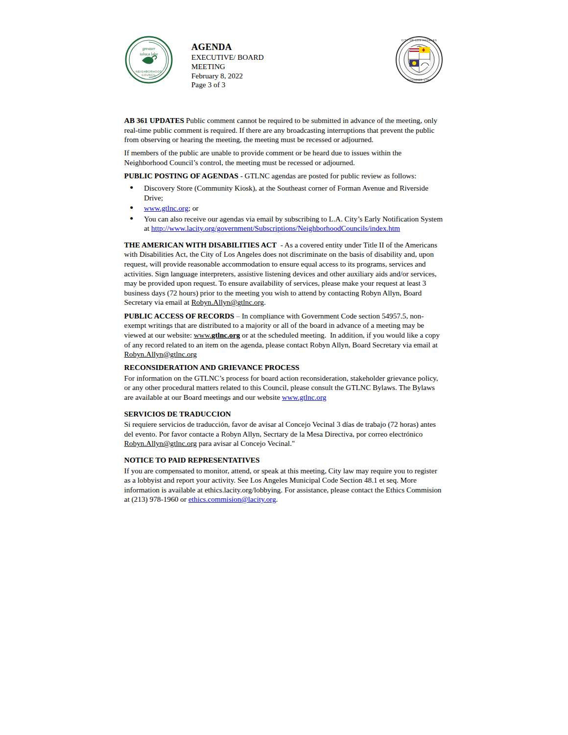greater toluca lake NEIGHBORHOOD COUNCIL
AGENDA
EXECUTIVE/ BOARD
MEETING
February 8, 2022
Page 3 of 3
CITY OF LOS ANGELES FOUNDED 1781
AB 361 UPDATES Public comment cannot be required to be submitted in advance of the meeting, only real-time public comment is required. If there are any broadcasting interruptions that prevent the public from observing or hearing the meeting, the meeting must be recessed or adjourned.
If members of the public are unable to provide comment or be heard due to issues within the Neighborhood Council’s control, the meeting must be recessed or adjourned.
PUBLIC POSTING OF AGENDAS - GTLNC agendas are posted for public review as follows:
Discovery Store (Community Kiosk), at the Southeast corner of Forman Avenue and Riverside Drive;
www.gtlnc.org; or
You can also receive our agendas via email by subscribing to L.A. City’s Early Notification System at http://www.lacity.org/government/Subscriptions/NeighborhoodCouncils/index.htm
THE AMERICAN WITH DISABILITIES ACT - As a covered entity under Title II of the Americans with Disabilities Act, the City of Los Angeles does not discriminate on the basis of disability and, upon request, will provide reasonable accommodation to ensure equal access to its programs, services and activities. Sign language interpreters, assistive listening devices and other auxiliary aids and/or services, may be provided upon request. To ensure availability of services, please make your request at least 3 business days (72 hours) prior to the meeting you wish to attend by contacting Robyn Allyn, Board Secretary via email at Robyn.Allyn@gtlnc.org.
PUBLIC ACCESS OF RECORDS – In compliance with Government Code section 54957.5, non-exempt writings that are distributed to a majority or all of the board in advance of a meeting may be viewed at our website: www.gtlnc.org or at the scheduled meeting. In addition, if you would like a copy of any record related to an item on the agenda, please contact Robyn Allyn, Board Secretary via email at Robyn.Allyn@gtlnc.org
RECONSIDERATION AND GRIEVANCE PROCESS
For information on the GTLNC’s process for board action reconsideration, stakeholder grievance policy, or any other procedural matters related to this Council, please consult the GTLNC Bylaws. The Bylaws are available at our Board meetings and our website www.gtlnc.org
SERVICIOS DE TRADUCCION
Si requiere servicios de traducción, favor de avisar al Concejo Vecinal 3 días de trabajo (72 horas) antes del evento. Por favor contacte a Robyn Allyn, Secrtary de la Mesa Directiva, por correo electrónico Robyn.Allyn@gtlnc.org para avisar al Concejo Vecinal."
NOTICE TO PAID REPRESENTATIVES
If you are compensated to monitor, attend, or speak at this meeting, City law may require you to register as a lobbyist and report your activity. See Los Angeles Municipal Code Section 48.1 et seq. More information is available at ethics.lacity.org/lobbying. For assistance, please contact the Ethics Commision at (213) 978-1960 or ethics.commision@lacity.org.